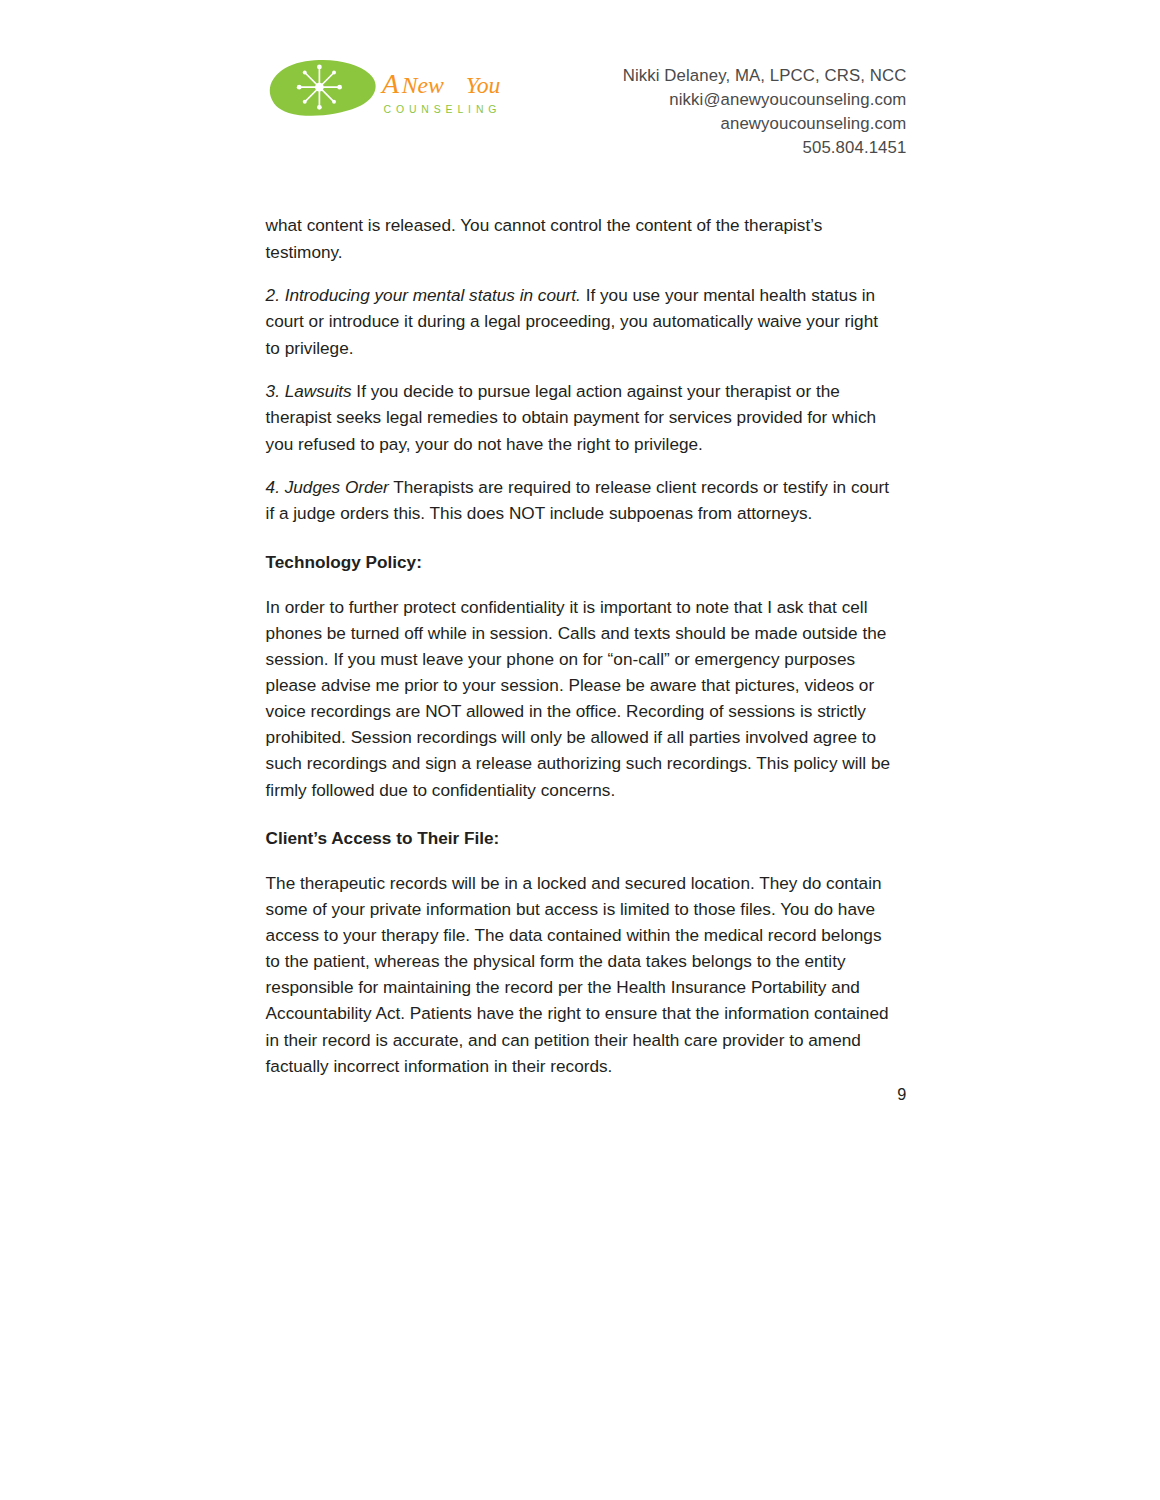A New You Counseling A New You COUNSELING
Nikki Delaney, MA, LPCC, CRS, NCC
nikki@anewyoucounseling.com
anewyoucounseling.com
505.804.1451
what content is released. You cannot control the content of the therapist’s testimony.
2. Introducing your mental status in court. If you use your mental health status in court or introduce it during a legal proceeding, you automatically waive your right to privilege.
3. Lawsuits If you decide to pursue legal action against your therapist or the therapist seeks legal remedies to obtain payment for services provided for which you refused to pay, your do not have the right to privilege.
4. Judges Order Therapists are required to release client records or testify in court if a judge orders this. This does NOT include subpoenas from attorneys.
Technology Policy:
In order to further protect confidentiality it is important to note that I ask that cell phones be turned off while in session. Calls and texts should be made outside the session. If you must leave your phone on for “on-call” or emergency purposes please advise me prior to your session. Please be aware that pictures, videos or voice recordings are NOT allowed in the office. Recording of sessions is strictly prohibited. Session recordings will only be allowed if all parties involved agree to such recordings and sign a release authorizing such recordings. This policy will be firmly followed due to confidentiality concerns.
Client’s Access to Their File:
The therapeutic records will be in a locked and secured location. They do contain some of your private information but access is limited to those files. You do have access to your therapy file. The data contained within the medical record belongs to the patient, whereas the physical form the data takes belongs to the entity responsible for maintaining the record per the Health Insurance Portability and Accountability Act. Patients have the right to ensure that the information contained in their record is accurate, and can petition their health care provider to amend factually incorrect information in their records.
9